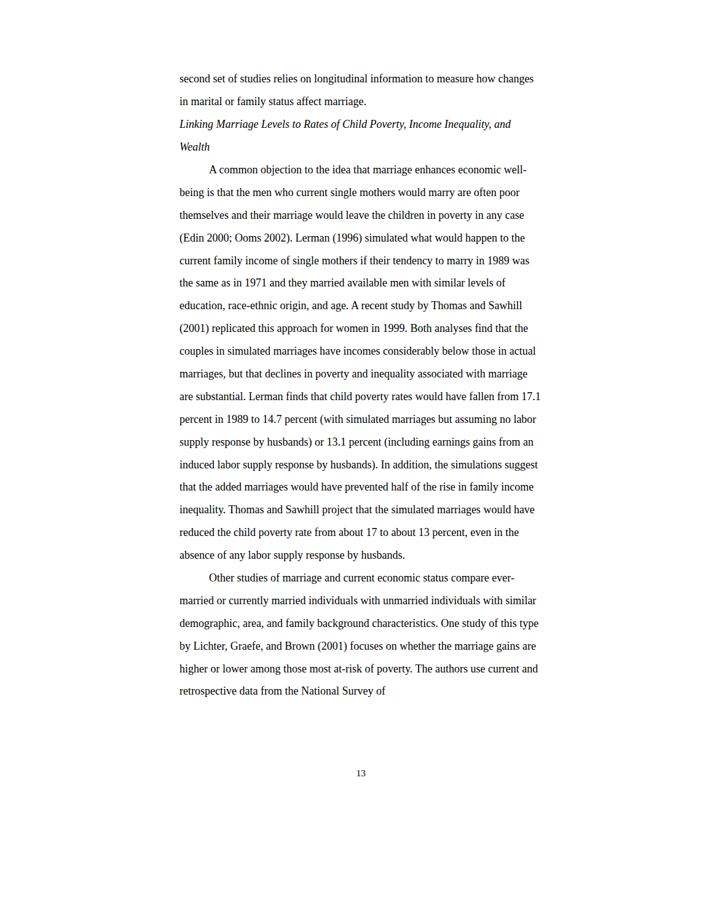second set of studies relies on longitudinal information to measure how changes in marital or family status affect marriage.
Linking Marriage Levels to Rates of Child Poverty, Income Inequality, and Wealth
A common objection to the idea that marriage enhances economic well-being is that the men who current single mothers would marry are often poor themselves and their marriage would leave the children in poverty in any case (Edin 2000; Ooms 2002). Lerman (1996) simulated what would happen to the current family income of single mothers if their tendency to marry in 1989 was the same as in 1971 and they married available men with similar levels of education, race-ethnic origin, and age. A recent study by Thomas and Sawhill (2001) replicated this approach for women in 1999. Both analyses find that the couples in simulated marriages have incomes considerably below those in actual marriages, but that declines in poverty and inequality associated with marriage are substantial. Lerman finds that child poverty rates would have fallen from 17.1 percent in 1989 to 14.7 percent (with simulated marriages but assuming no labor supply response by husbands) or 13.1 percent (including earnings gains from an induced labor supply response by husbands). In addition, the simulations suggest that the added marriages would have prevented half of the rise in family income inequality. Thomas and Sawhill project that the simulated marriages would have reduced the child poverty rate from about 17 to about 13 percent, even in the absence of any labor supply response by husbands.
Other studies of marriage and current economic status compare ever-married or currently married individuals with unmarried individuals with similar demographic, area, and family background characteristics. One study of this type by Lichter, Graefe, and Brown (2001) focuses on whether the marriage gains are higher or lower among those most at-risk of poverty. The authors use current and retrospective data from the National Survey of
13